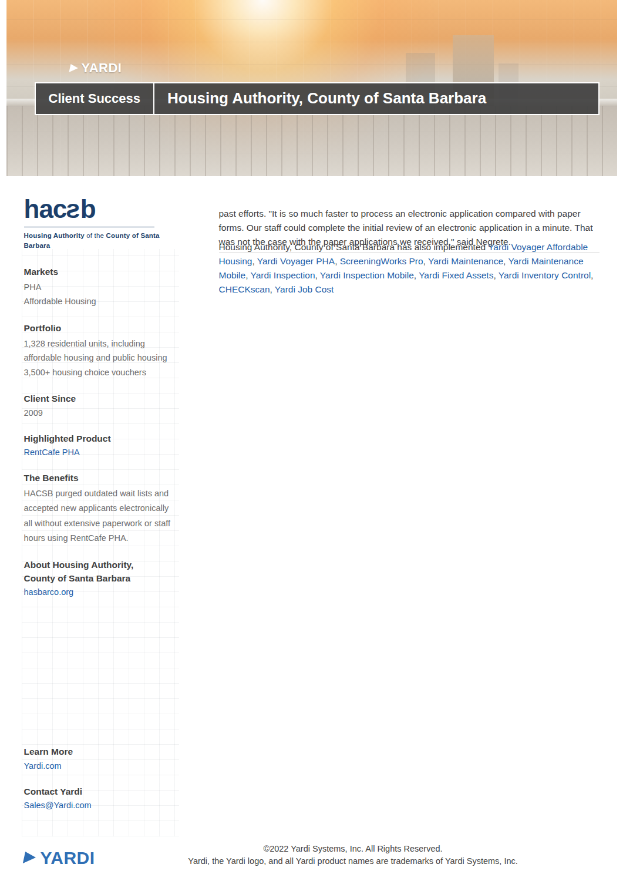YARDI
Client Success
Housing Authority, County of Santa Barbara
hacsb
Housing Authority of the County of Santa Barbara
Markets
PHA
Affordable Housing
Portfolio
1,328 residential units, including affordable housing and public housing
3,500+ housing choice vouchers
Client Since
2009
Highlighted Product
RentCafe PHA
The Benefits
HACSB purged outdated wait lists and accepted new applicants electronically all without extensive paperwork or staff hours using RentCafe PHA.
About Housing Authority,
County of Santa Barbara
hasbarco.org
Learn More
Yardi.com
Contact Yardi
Sales@Yardi.com
past efforts. "It is so much faster to process an electronic application compared with paper forms. Our staff could complete the initial review of an electronic application in a minute. That was not the case with the paper applications we received," said Negrete.
Housing Authority, County of Santa Barbara has also implemented Yardi Voyager Affordable Housing, Yardi Voyager PHA, ScreeningWorks Pro, Yardi Maintenance, Yardi Maintenance Mobile, Yardi Inspection, Yardi Inspection Mobile, Yardi Fixed Assets, Yardi Inventory Control, CHECKscan, Yardi Job Cost
YARDI
©2022 Yardi Systems, Inc. All Rights Reserved.
Yardi, the Yardi logo, and all Yardi product names are trademarks of Yardi Systems, Inc.